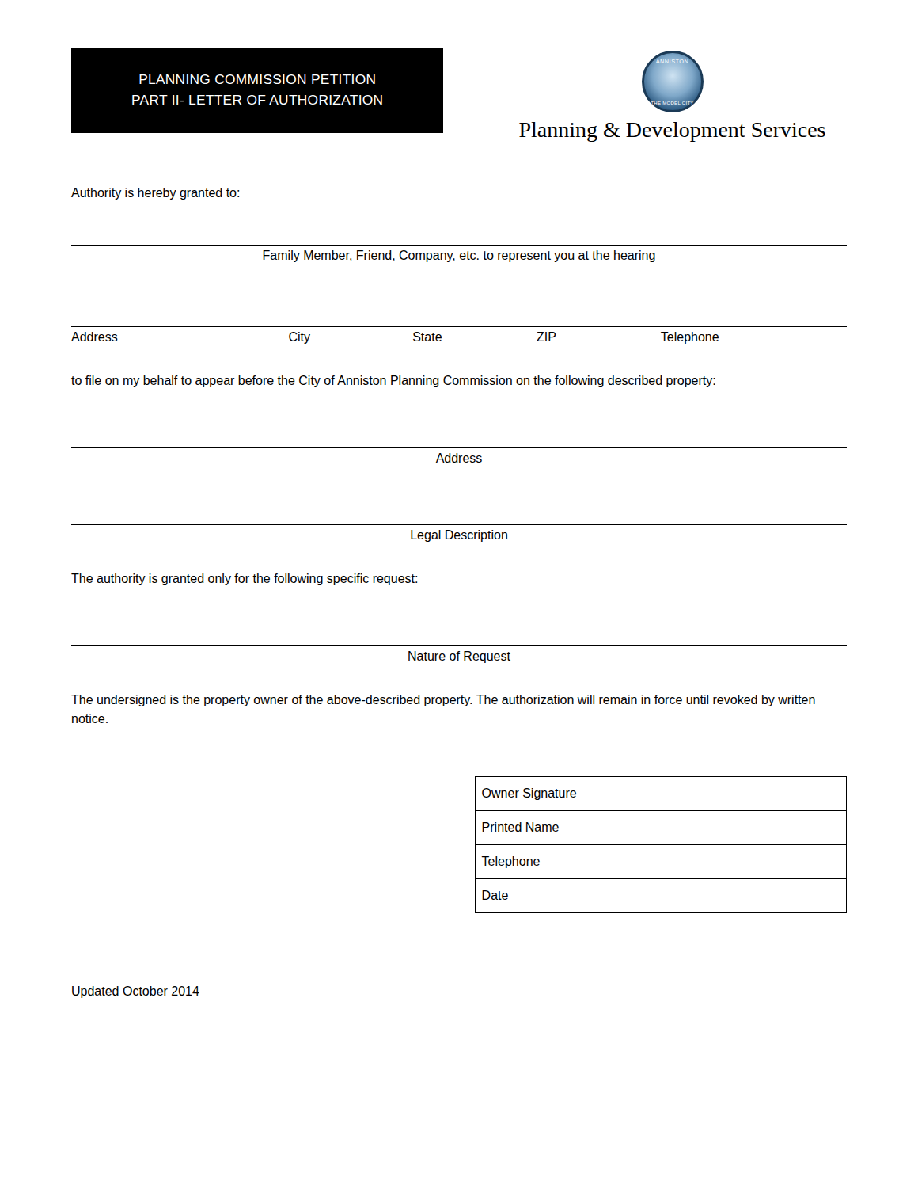PLANNING COMMISSION PETITION
PART II- LETTER OF AUTHORIZATION
Planning & Development Services
Authority is hereby granted to:
Family Member, Friend, Company, etc. to represent you at the hearing
Address City State ZIP Telephone
to file on my behalf to appear before the City of Anniston Planning Commission on the following described property:
Address
Legal Description
The authority is granted only for the following specific request:
Nature of Request
The undersigned is the property owner of the above-described property. The authorization will remain in force until revoked by written notice.
| Owner Signature | |
| Printed Name | |
| Telephone | |
| Date | |
Updated October 2014